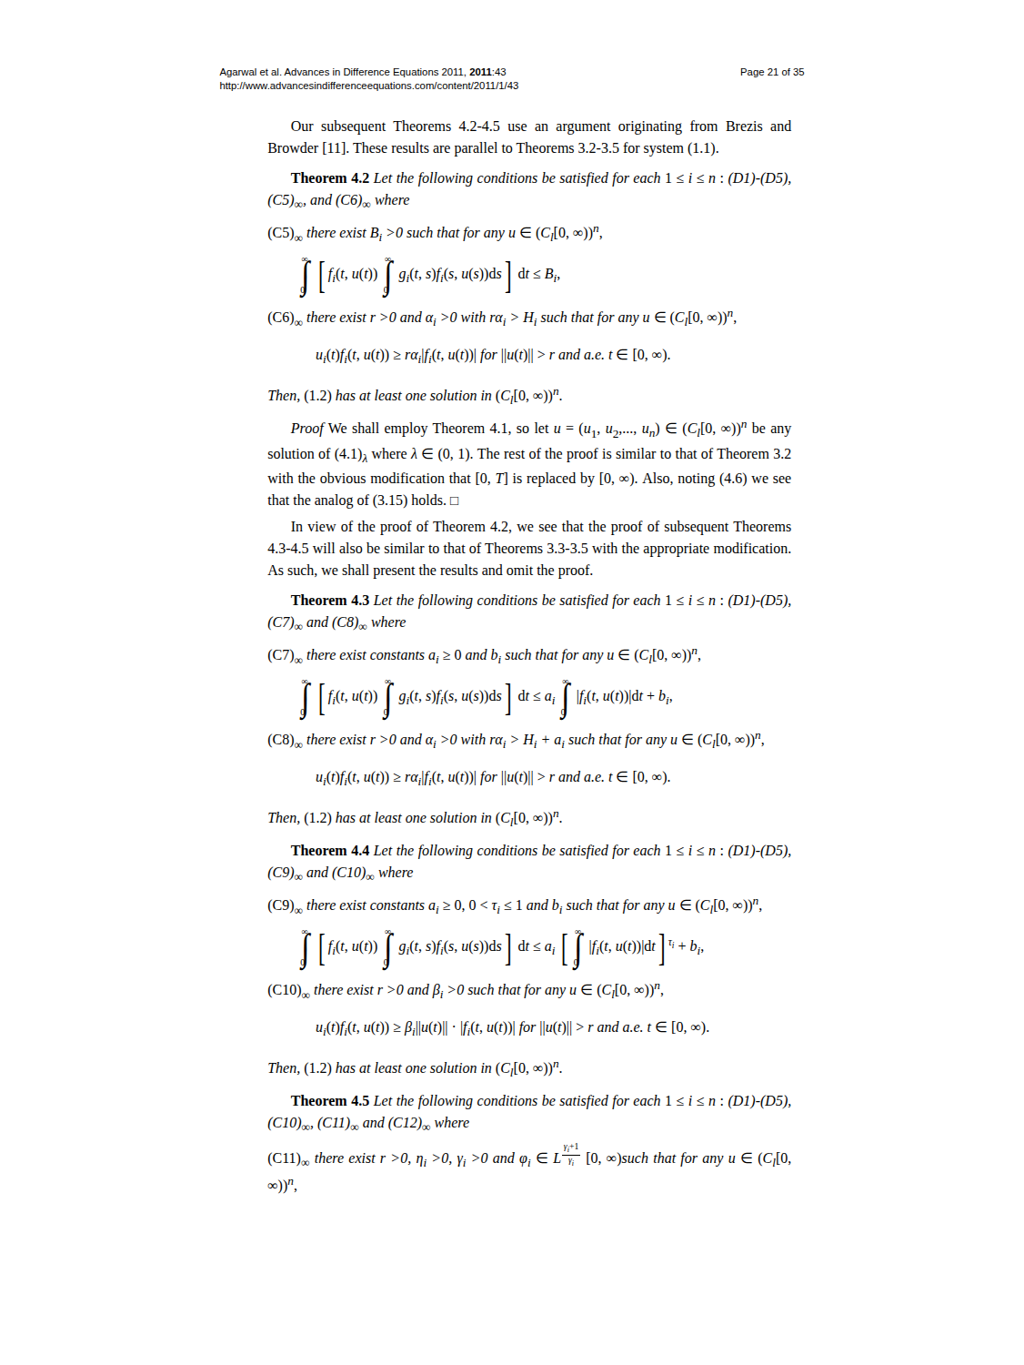Agarwal et al. Advances in Difference Equations 2011, 2011:43
http://www.advancesindifferenceequations.com/content/2011/1/43
Page 21 of 35
Our subsequent Theorems 4.2-4.5 use an argument originating from Brezis and Browder [11]. These results are parallel to Theorems 3.2-3.5 for system (1.1).
Theorem 4.2 Let the following conditions be satisfied for each 1 ≤ i ≤ n : (D1)-(D5), (C5)∞, and (C6)∞ where
(C5)∞ there exist Bi >0 such that for any u ∈ (Cl[0, ∞))n,
∞∫0 [fi(t, u(t)) ∞∫0 gi(t, s)fi(s, u(s))ds] dt ≤ Bi,
(C6)∞ there exist r >0 and αi >0 with rαi > Hi such that for any u ∈ (Cl[0, ∞))n,
ui(t)fi(t, u(t)) ≥ rαi|fi(t, u(t))| for ||u(t)|| > r and a.e. t ∈ [0, ∞).
Then, (1.2) has at least one solution in (Cl[0, ∞))n.
Proof We shall employ Theorem 4.1, so let u = (u1, u2,..., un) ∈ (Cl[0, ∞))n be any solution of (4.1)λ where λ ∈ (0, 1). The rest of the proof is similar to that of Theorem 3.2 with the obvious modification that [0, T] is replaced by [0, ∞). Also, noting (4.6) we see that the analog of (3.15) holds. □
In view of the proof of Theorem 4.2, we see that the proof of subsequent Theorems 4.3-4.5 will also be similar to that of Theorems 3.3-3.5 with the appropriate modification. As such, we shall present the results and omit the proof.
Theorem 4.3 Let the following conditions be satisfied for each 1 ≤ i ≤ n : (D1)-(D5), (C7)∞ and (C8)∞ where
(C7)∞ there exist constants ai ≥ 0 and bi such that for any u ∈ (Cl[0, ∞))n,
∞∫0 [fi(t, u(t)) ∞∫0 gi(t, s)fi(s, u(s))ds] dt ≤ ai ∞∫0 |fi(t, u(t))|dt + bi,
(C8)∞ there exist r >0 and αi >0 with rαi > Hi + ai such that for any u ∈ (Cl[0, ∞))n,
ui(t)fi(t, u(t)) ≥ rαi|fi(t, u(t))| for ||u(t)|| > r and a.e. t ∈ [0, ∞).
Then, (1.2) has at least one solution in (Cl[0, ∞))n.
Theorem 4.4 Let the following conditions be satisfied for each 1 ≤ i ≤ n : (D1)-(D5), (C9)∞ and (C10)∞ where
(C9)∞ there exist constants ai ≥ 0, 0 < τi ≤ 1 and bi such that for any u ∈ (Cl[0, ∞))n,
∞∫0 [fi(t, u(t)) ∞∫0 gi(t, s)fi(s, u(s))ds] dt ≤ ai [ ∞∫0 |fi(t, u(t))|dt] τi + bi,
(C10)∞ there exist r >0 and βi >0 such that for any u ∈ (Cl[0, ∞))n,
ui(t)fi(t, u(t)) ≥ βi||u(t)|| · |fi(t, u(t))| for ||u(t)|| > r and a.e. t ∈ [0, ∞).
Then, (1.2) has at least one solution in (Cl[0, ∞))n.
Theorem 4.5 Let the following conditions be satisfied for each 1 ≤ i ≤ n : (D1)-(D5), (C10)∞, (C11)∞ and (C12)∞ where
(C11)∞ there exist r >0, ηi >0, γi >0 and φi ∈ Lγi+1 γi [0, ∞)such that for any u ∈ (Cl[0, ∞))n,